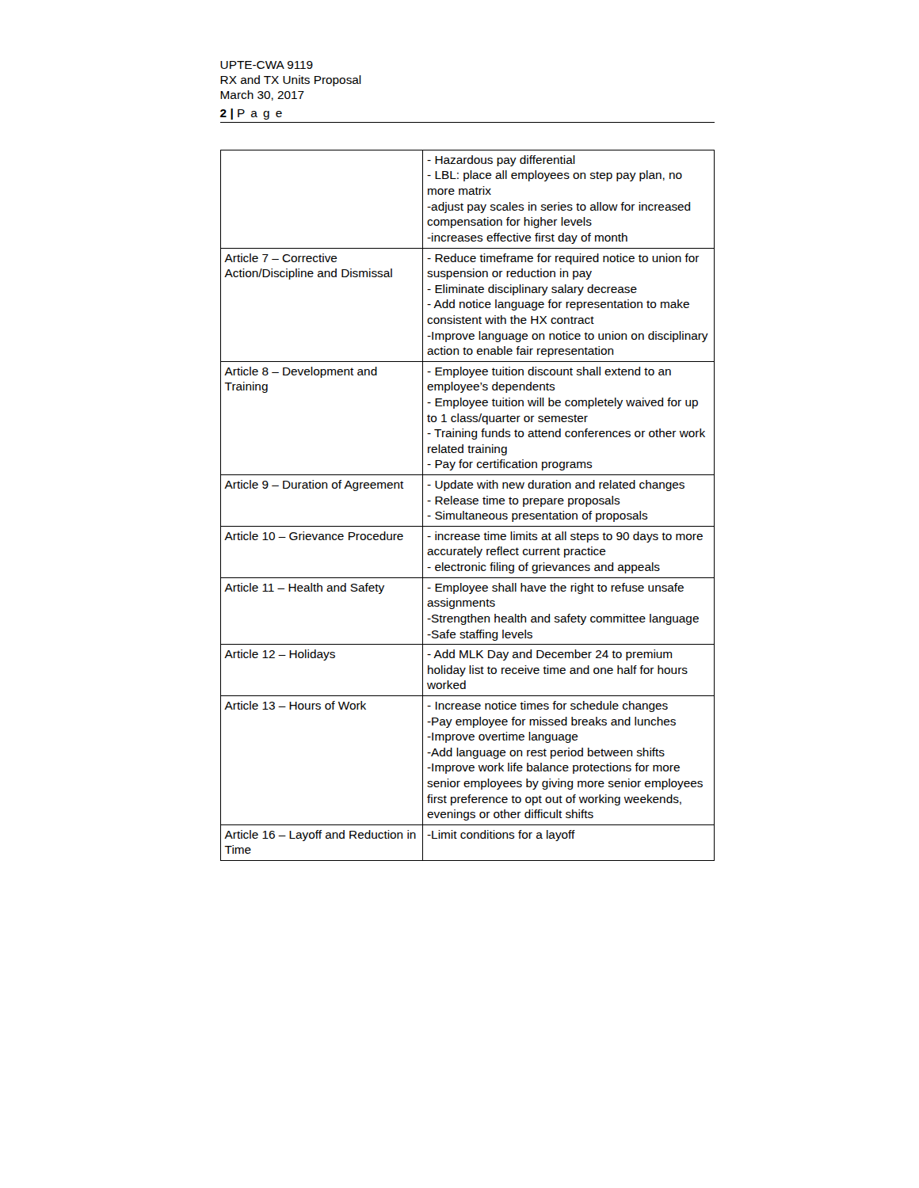UPTE-CWA 9119
RX and TX Units Proposal
March 30, 2017
2 | P a g e
| | - Hazardous pay differential - LBL: place all employees on step pay plan, no more matrix -adjust pay scales in series to allow for increased compensation for higher levels -increases effective first day of month |
| Article 7 – Corrective Action/Discipline and Dismissal | - Reduce timeframe for required notice to union for suspension or reduction in pay - Eliminate disciplinary salary decrease - Add notice language for representation to make consistent with the HX contract -Improve language on notice to union on disciplinary action to enable fair representation |
| Article 8 – Development and Training | - Employee tuition discount shall extend to an employee’s dependents - Employee tuition will be completely waived for up to 1 class/quarter or semester - Training funds to attend conferences or other work related training - Pay for certification programs |
| Article 9 – Duration of Agreement | - Update with new duration and related changes - Release time to prepare proposals - Simultaneous presentation of proposals |
| Article 10 – Grievance Procedure | - increase time limits at all steps to 90 days to more accurately reflect current practice - electronic filing of grievances and appeals |
| Article 11 – Health and Safety | - Employee shall have the right to refuse unsafe assignments -Strengthen health and safety committee language -Safe staffing levels |
| Article 12 – Holidays | - Add MLK Day and December 24 to premium holiday list to receive time and one half for hours worked |
| Article 13 – Hours of Work | - Increase notice times for schedule changes -Pay employee for missed breaks and lunches -Improve overtime language -Add language on rest period between shifts -Improve work life balance protections for more senior employees by giving more senior employees first preference to opt out of working weekends, evenings or other difficult shifts |
| Article 16 – Layoff and Reduction in Time | -Limit conditions for a layoff |